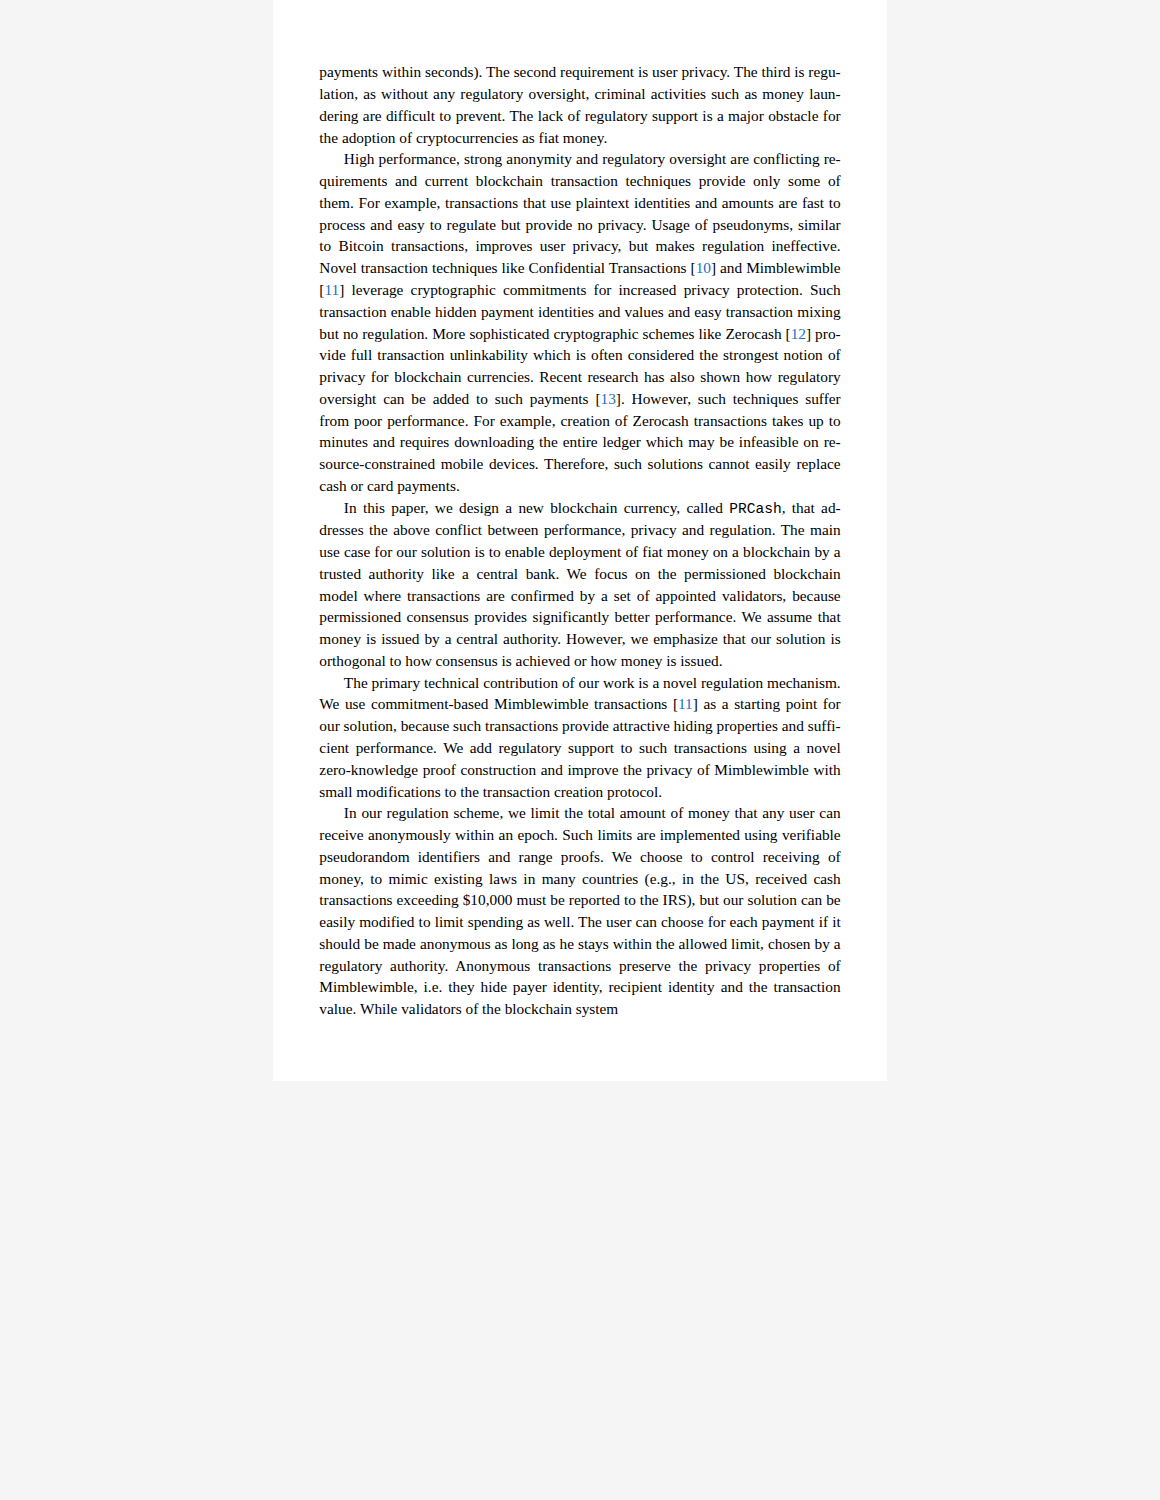payments within seconds). The second requirement is user privacy. The third is regulation, as without any regulatory oversight, criminal activities such as money laundering are difficult to prevent. The lack of regulatory support is a major obstacle for the adoption of cryptocurrencies as fiat money.
High performance, strong anonymity and regulatory oversight are conflicting requirements and current blockchain transaction techniques provide only some of them. For example, transactions that use plaintext identities and amounts are fast to process and easy to regulate but provide no privacy. Usage of pseudonyms, similar to Bitcoin transactions, improves user privacy, but makes regulation ineffective. Novel transaction techniques like Confidential Transactions [10] and Mimblewimble [11] leverage cryptographic commitments for increased privacy protection. Such transaction enable hidden payment identities and values and easy transaction mixing but no regulation. More sophisticated cryptographic schemes like Zerocash [12] provide full transaction unlinkability which is often considered the strongest notion of privacy for blockchain currencies. Recent research has also shown how regulatory oversight can be added to such payments [13]. However, such techniques suffer from poor performance. For example, creation of Zerocash transactions takes up to minutes and requires downloading the entire ledger which may be infeasible on resource-constrained mobile devices. Therefore, such solutions cannot easily replace cash or card payments.
In this paper, we design a new blockchain currency, called PRCash, that addresses the above conflict between performance, privacy and regulation. The main use case for our solution is to enable deployment of fiat money on a blockchain by a trusted authority like a central bank. We focus on the permissioned blockchain model where transactions are confirmed by a set of appointed validators, because permissioned consensus provides significantly better performance. We assume that money is issued by a central authority. However, we emphasize that our solution is orthogonal to how consensus is achieved or how money is issued.
The primary technical contribution of our work is a novel regulation mechanism. We use commitment-based Mimblewimble transactions [11] as a starting point for our solution, because such transactions provide attractive hiding properties and sufficient performance. We add regulatory support to such transactions using a novel zero-knowledge proof construction and improve the privacy of Mimblewimble with small modifications to the transaction creation protocol.
In our regulation scheme, we limit the total amount of money that any user can receive anonymously within an epoch. Such limits are implemented using verifiable pseudorandom identifiers and range proofs. We choose to control receiving of money, to mimic existing laws in many countries (e.g., in the US, received cash transactions exceeding $10,000 must be reported to the IRS), but our solution can be easily modified to limit spending as well. The user can choose for each payment if it should be made anonymous as long as he stays within the allowed limit, chosen by a regulatory authority. Anonymous transactions preserve the privacy properties of Mimblewimble, i.e. they hide payer identity, recipient identity and the transaction value. While validators of the blockchain system